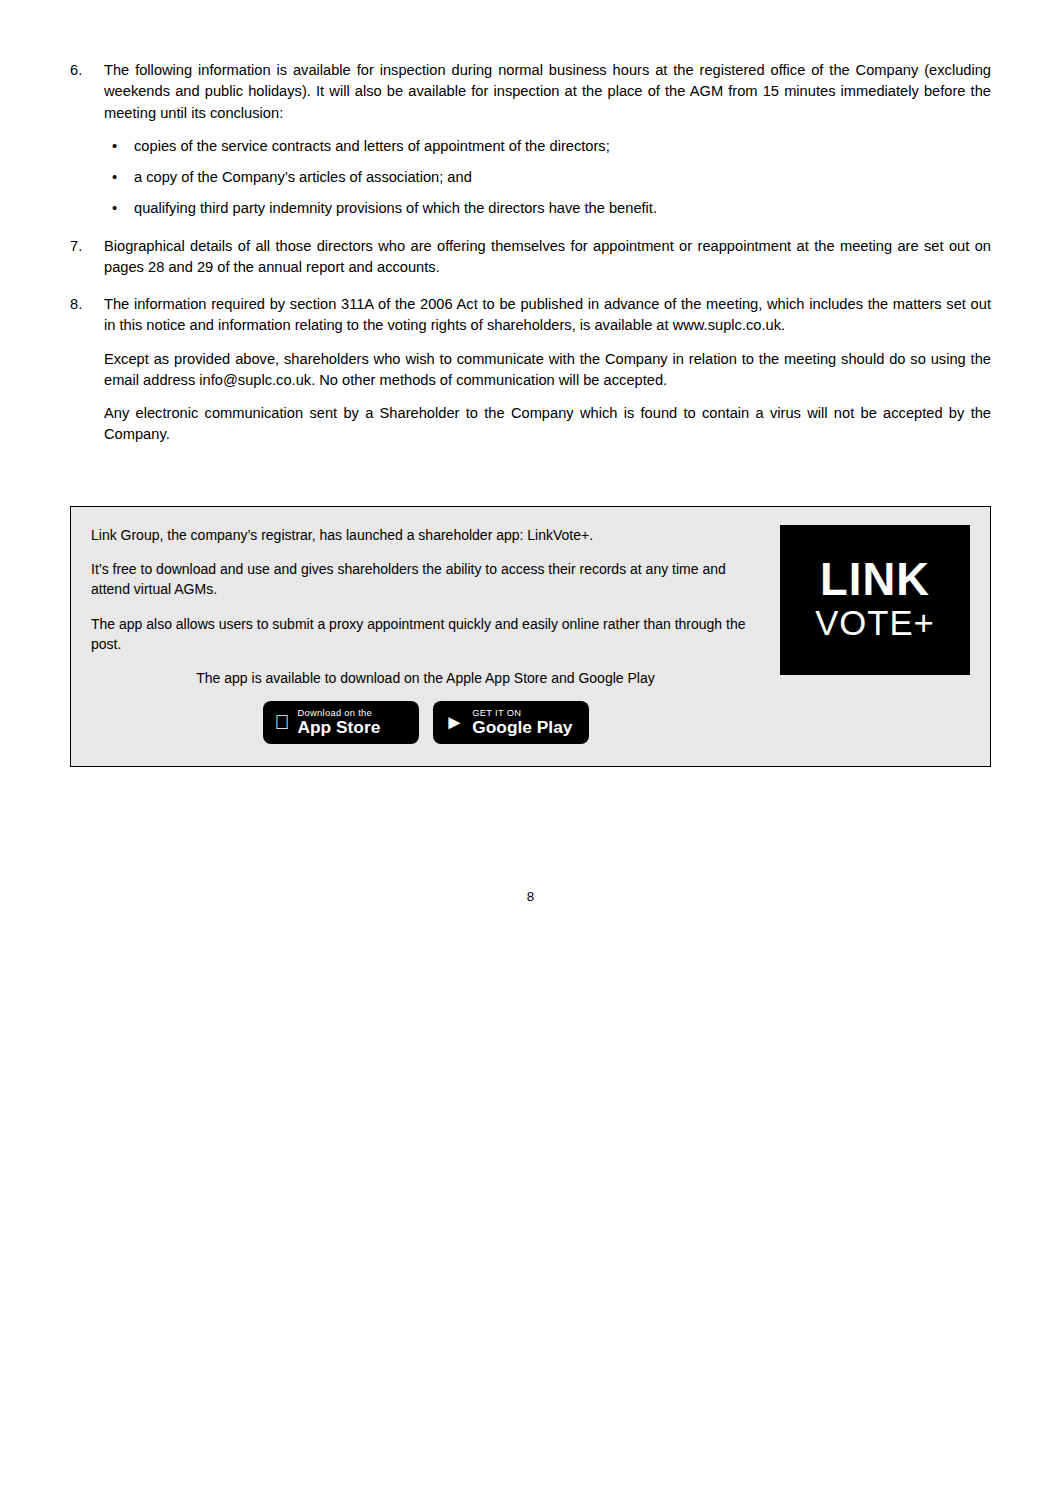The following information is available for inspection during normal business hours at the registered office of the Company (excluding weekends and public holidays). It will also be available for inspection at the place of the AGM from 15 minutes immediately before the meeting until its conclusion:
copies of the service contracts and letters of appointment of the directors;
a copy of the Company’s articles of association; and
qualifying third party indemnity provisions of which the directors have the benefit.
Biographical details of all those directors who are offering themselves for appointment or reappointment at the meeting are set out on pages 28 and 29 of the annual report and accounts.
The information required by section 311A of the 2006 Act to be published in advance of the meeting, which includes the matters set out in this notice and information relating to the voting rights of shareholders, is available at www.suplc.co.uk.
Except as provided above, shareholders who wish to communicate with the Company in relation to the meeting should do so using the email address info@suplc.co.uk. No other methods of communication will be accepted.
Any electronic communication sent by a Shareholder to the Company which is found to contain a virus will not be accepted by the Company.
Link Group, the company’s registrar, has launched a shareholder app: LinkVote+.
It’s free to download and use and gives shareholders the ability to access their records at any time and attend virtual AGMs.
The app also allows users to submit a proxy appointment quickly and easily online rather than through the post.
The app is available to download on the Apple App Store and Google Play
 Download on the App Store
► GET IT ON Google Play
LINK VOTE+
8